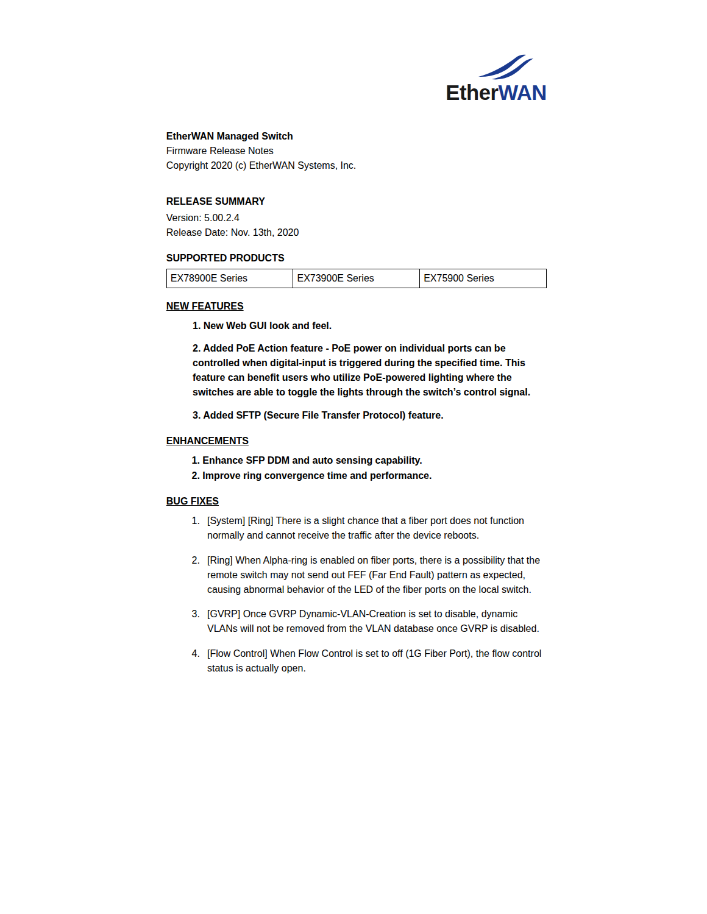Ether WAN
EtherWAN Managed Switch
Firmware Release Notes
Copyright 2020 (c) EtherWAN Systems, Inc.
RELEASE SUMMARY
Version: 5.00.2.4
Release Date: Nov. 13th, 2020
SUPPORTED PRODUCTS
| EX78900E Series | EX73900E Series | EX75900 Series |
NEW FEATURES
1. New Web GUI look and feel.
2. Added PoE Action feature - PoE power on individual ports can be controlled when digital-input is triggered during the specified time. This feature can benefit users who utilize PoE-powered lighting where the switches are able to toggle the lights through the switch’s control signal.
3. Added SFTP (Secure File Transfer Protocol) feature.
ENHANCEMENTS
Enhance SFP DDM and auto sensing capability.
Improve ring convergence time and performance.
BUG FIXES
[System] [Ring] There is a slight chance that a fiber port does not function normally and cannot receive the traffic after the device reboots.
[Ring] When Alpha-ring is enabled on fiber ports, there is a possibility that the remote switch may not send out FEF (Far End Fault) pattern as expected, causing abnormal behavior of the LED of the fiber ports on the local switch.
[GVRP] Once GVRP Dynamic-VLAN-Creation is set to disable, dynamic VLANs will not be removed from the VLAN database once GVRP is disabled.
[Flow Control] When Flow Control is set to off (1G Fiber Port), the flow control status is actually open.